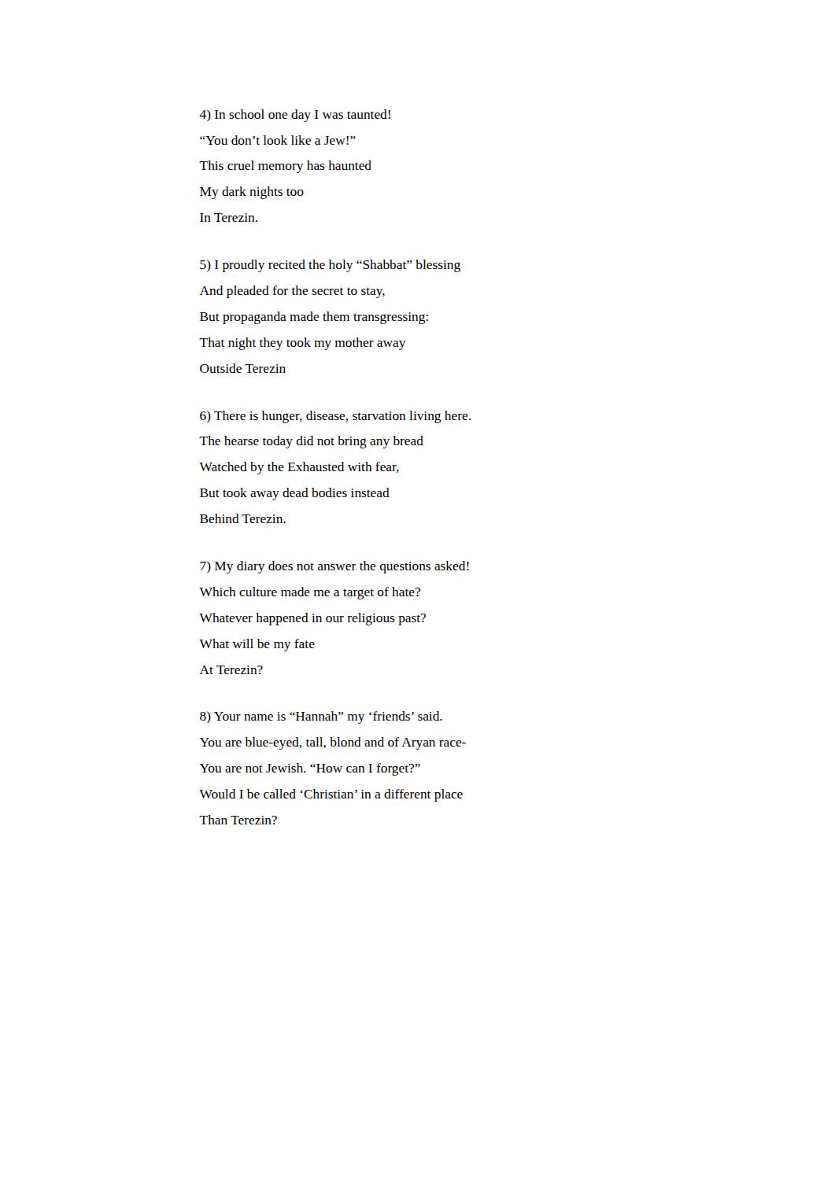4) In school one day I was taunted!
“You don’t look like a Jew!”
This cruel memory has haunted
My dark nights too
In Terezin.
5) I proudly recited the holy “Shabbat” blessing
And pleaded for the secret to stay,
But propaganda made them transgressing:
That night they took my mother away
Outside Terezin
6) There is hunger, disease, starvation living here.
The hearse today did not bring any bread
Watched by the Exhausted with fear,
But took away dead bodies instead
Behind Terezin.
7) My diary does not answer the questions asked!
Which culture made me a target of hate?
Whatever happened in our religious past?
What will be my fate
At Terezin?
8) Your name is “Hannah” my ‘friends’ said.
You are blue-eyed, tall, blond and of Aryan race-
You are not Jewish. “How can I forget?”
Would I be called ‘Christian’ in a different place
Than Terezin?